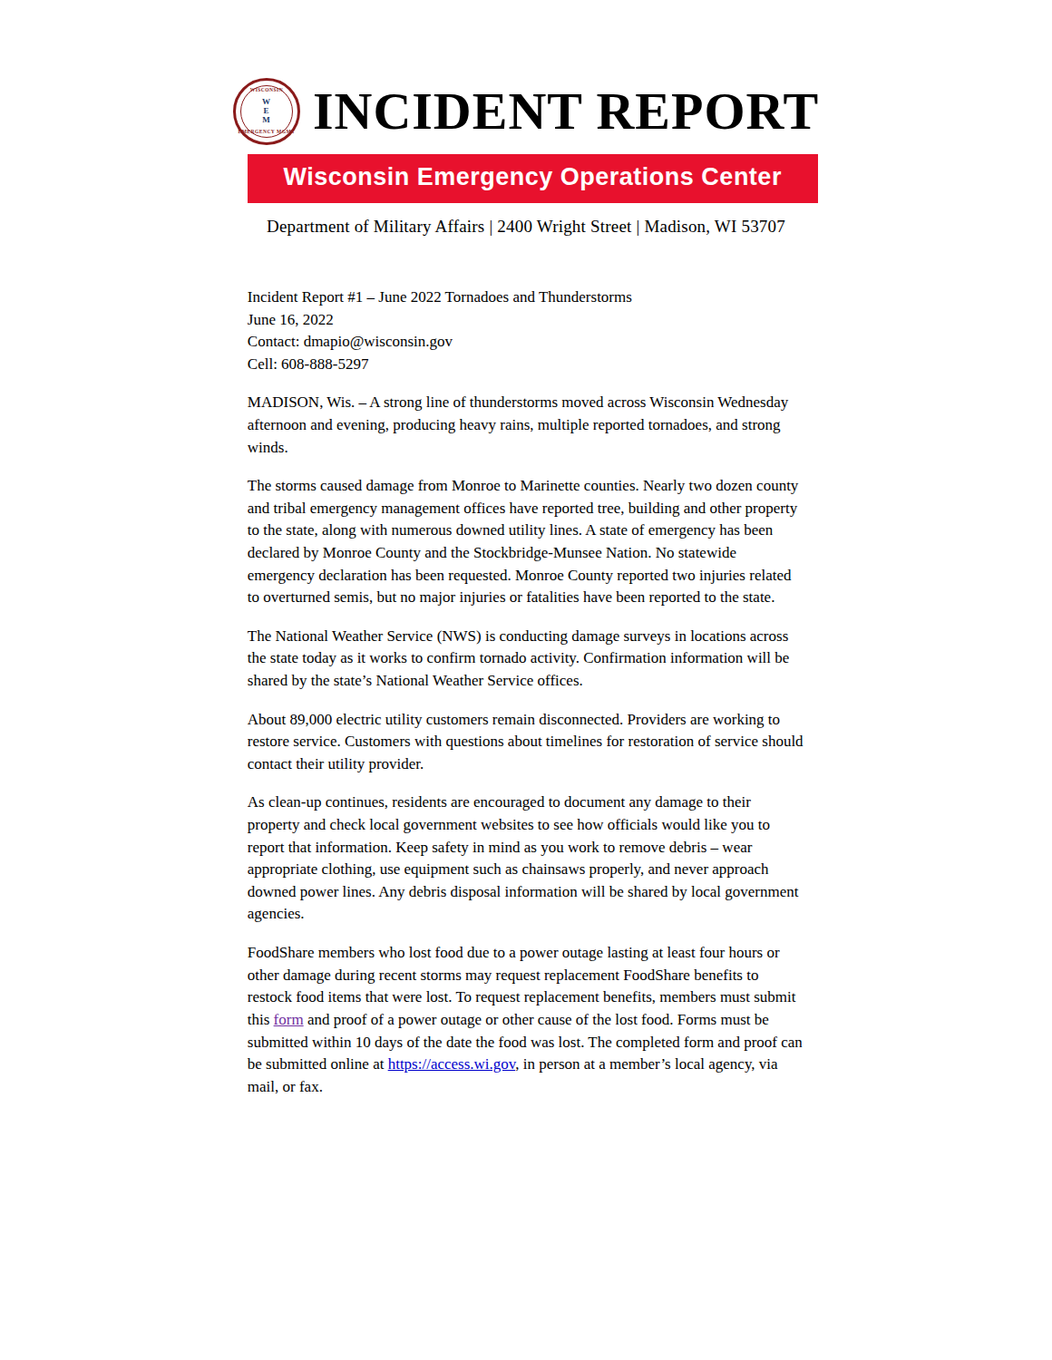WISCONSIN
W
E
M
EMERGENCY MGMT
INCIDENT REPORT
Wisconsin Emergency Operations Center
Department of Military Affairs | 2400 Wright Street | Madison, WI 53707
Incident Report #1 – June 2022 Tornadoes and Thunderstorms
June 16, 2022
Contact: dmapio@wisconsin.gov
Cell: 608-888-5297
MADISON, Wis. – A strong line of thunderstorms moved across Wisconsin Wednesday afternoon and evening, producing heavy rains, multiple reported tornadoes, and strong winds.
The storms caused damage from Monroe to Marinette counties. Nearly two dozen county and tribal emergency management offices have reported tree, building and other property to the state, along with numerous downed utility lines. A state of emergency has been declared by Monroe County and the Stockbridge-Munsee Nation. No statewide emergency declaration has been requested. Monroe County reported two injuries related to overturned semis, but no major injuries or fatalities have been reported to the state.
The National Weather Service (NWS) is conducting damage surveys in locations across the state today as it works to confirm tornado activity. Confirmation information will be shared by the state’s National Weather Service offices.
About 89,000 electric utility customers remain disconnected. Providers are working to restore service. Customers with questions about timelines for restoration of service should contact their utility provider.
As clean-up continues, residents are encouraged to document any damage to their property and check local government websites to see how officials would like you to report that information. Keep safety in mind as you work to remove debris – wear appropriate clothing, use equipment such as chainsaws properly, and never approach downed power lines. Any debris disposal information will be shared by local government agencies.
FoodShare members who lost food due to a power outage lasting at least four hours or other damage during recent storms may request replacement FoodShare benefits to restock food items that were lost. To request replacement benefits, members must submit this form and proof of a power outage or other cause of the lost food. Forms must be submitted within 10 days of the date the food was lost. The completed form and proof can be submitted online at https://access.wi.gov, in person at a member’s local agency, via mail, or fax.